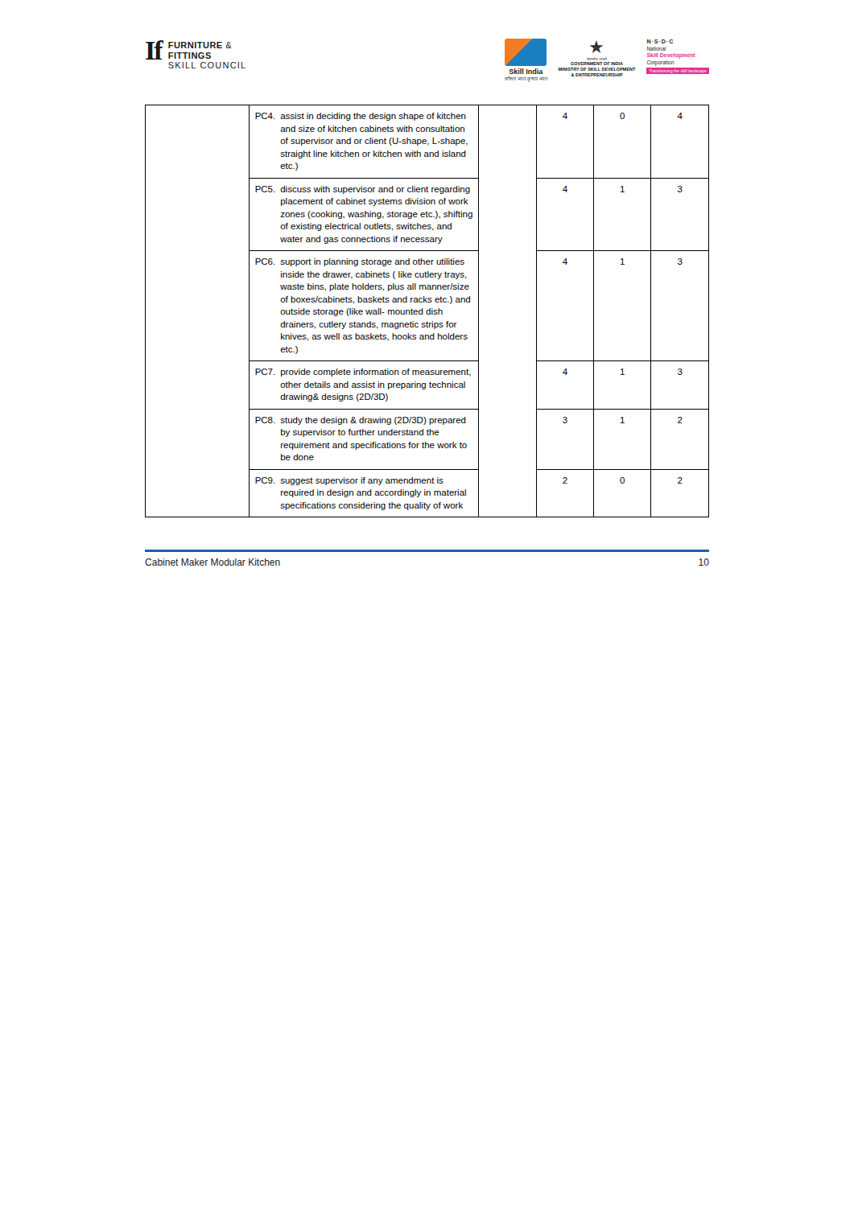If
FURNITURE &
FITTINGS
SKILL COUNCIL
Skill India
कौशल भारत-कुशल भारत
★
सत्यमेव जयते
GOVERNMENT OF INDIA
MINISTRY OF SKILL DEVELOPMENT
& ENTREPRENEURSHIP
N·S·D·C
National
Skill Development
Corporation
Transforming the skill landscape
| | PC4. assist in deciding the design shape of kitchen and size of kitchen cabinets with consultation of supervisor and or client (U-shape, L-shape, straight line kitchen or kitchen with and island etc.) | | 4 | 0 | 4 |
| PC5. discuss with supervisor and or client regarding placement of cabinet systems division of work zones (cooking, washing, storage etc.), shifting of existing electrical outlets, switches, and water and gas connections if necessary | 4 | 1 | 3 |
| PC6. support in planning storage and other utilities inside the drawer, cabinets ( like cutlery trays, waste bins, plate holders, plus all manner/size of boxes/cabinets, baskets and racks etc.) and outside storage (like wall- mounted dish drainers, cutlery stands, magnetic strips for knives, as well as baskets, hooks and holders etc.) | 4 | 1 | 3 |
| PC7. provide complete information of measurement, other details and assist in preparing technical drawing& designs (2D/3D) | 4 | 1 | 3 |
| PC8. study the design & drawing (2D/3D) prepared by supervisor to further understand the requirement and specifications for the work to be done | 3 | 1 | 2 |
| PC9. suggest supervisor if any amendment is required in design and accordingly in material specifications considering the quality of work | 2 | 0 | 2 |
Cabinet Maker Modular Kitchen
10